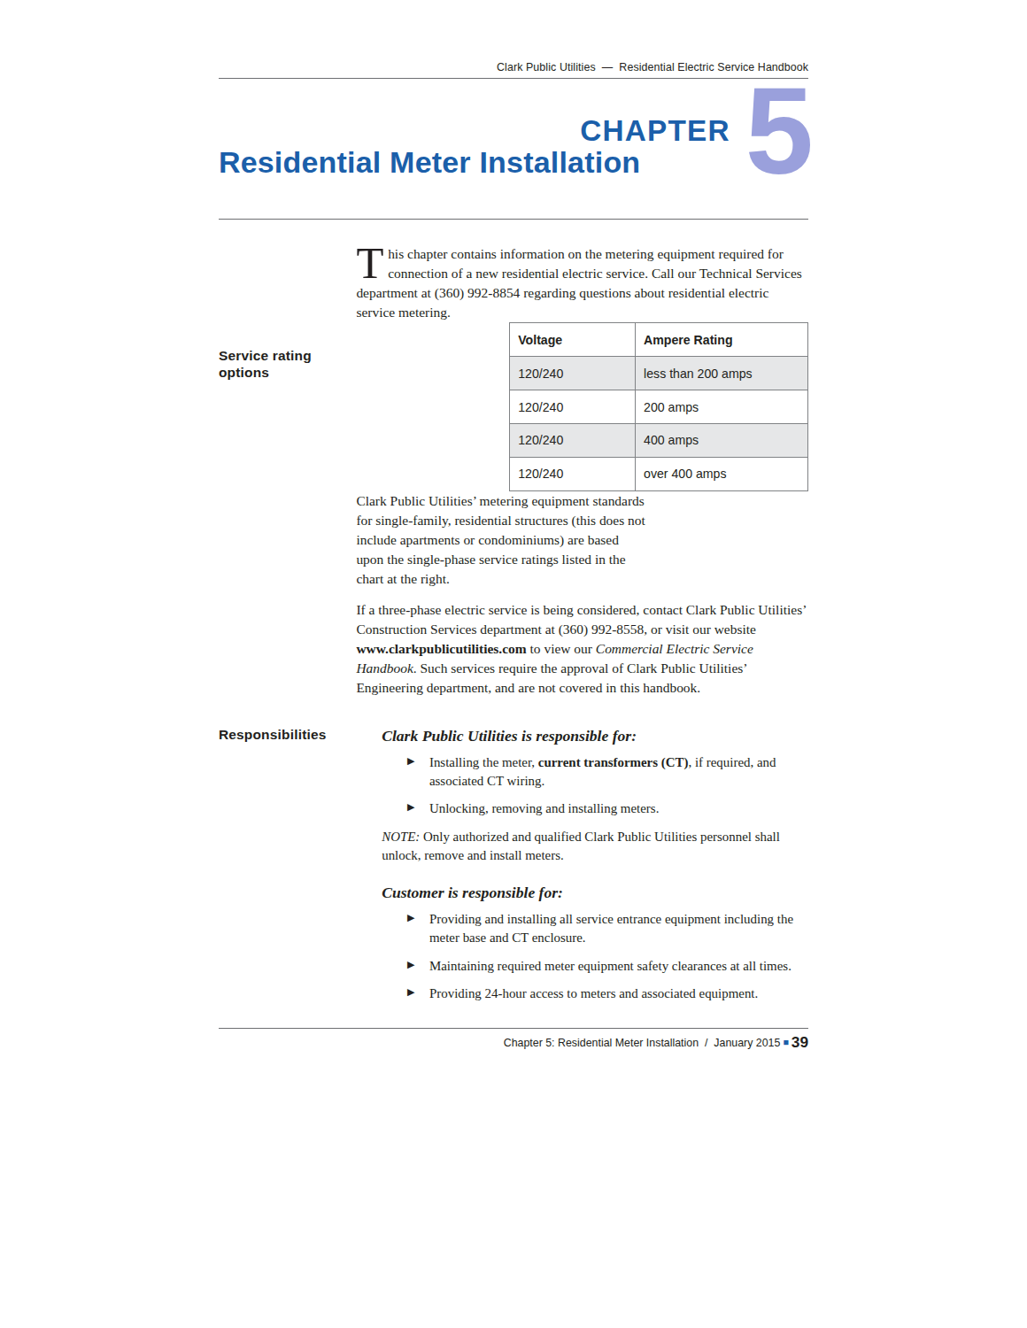Clark Public Utilities — Residential Electric Service Handbook
5
CHAPTER
Residential Meter Installation
This chapter contains information on the metering equipment required for connection of a new residential electric service. Call our Technical Services department at (360) 992-8854 regarding questions about residential electric service metering.
Service rating options
| Voltage | Ampere Rating |
| --- | --- |
| 120/240 | less than 200 amps |
| 120/240 | 200 amps |
| 120/240 | 400 amps |
| 120/240 | over 400 amps |
Clark Public Utilities’ metering equipment standards for single-family, residential structures (this does not include apartments or condominiums) are based upon the single-phase service ratings listed in the chart at the right.
If a three-phase electric service is being considered, contact Clark Public Utilities’ Construction Services department at (360) 992-8558, or visit our website www.clarkpublicutilities.com to view our Commercial Electric Service Handbook. Such services require the approval of Clark Public Utilities’ Engineering department, and are not covered in this handbook.
Responsibilities
Clark Public Utilities is responsible for:
Installing the meter, current transformers (CT), if required, and associated CT wiring.
Unlocking, removing and installing meters.
NOTE: Only authorized and qualified Clark Public Utilities personnel shall unlock, remove and install meters.
Customer is responsible for:
Providing and installing all service entrance equipment including the meter base and CT enclosure.
Maintaining required meter equipment safety clearances at all times.
Providing 24-hour access to meters and associated equipment.
Chapter 5: Residential Meter Installation / January 2015■39